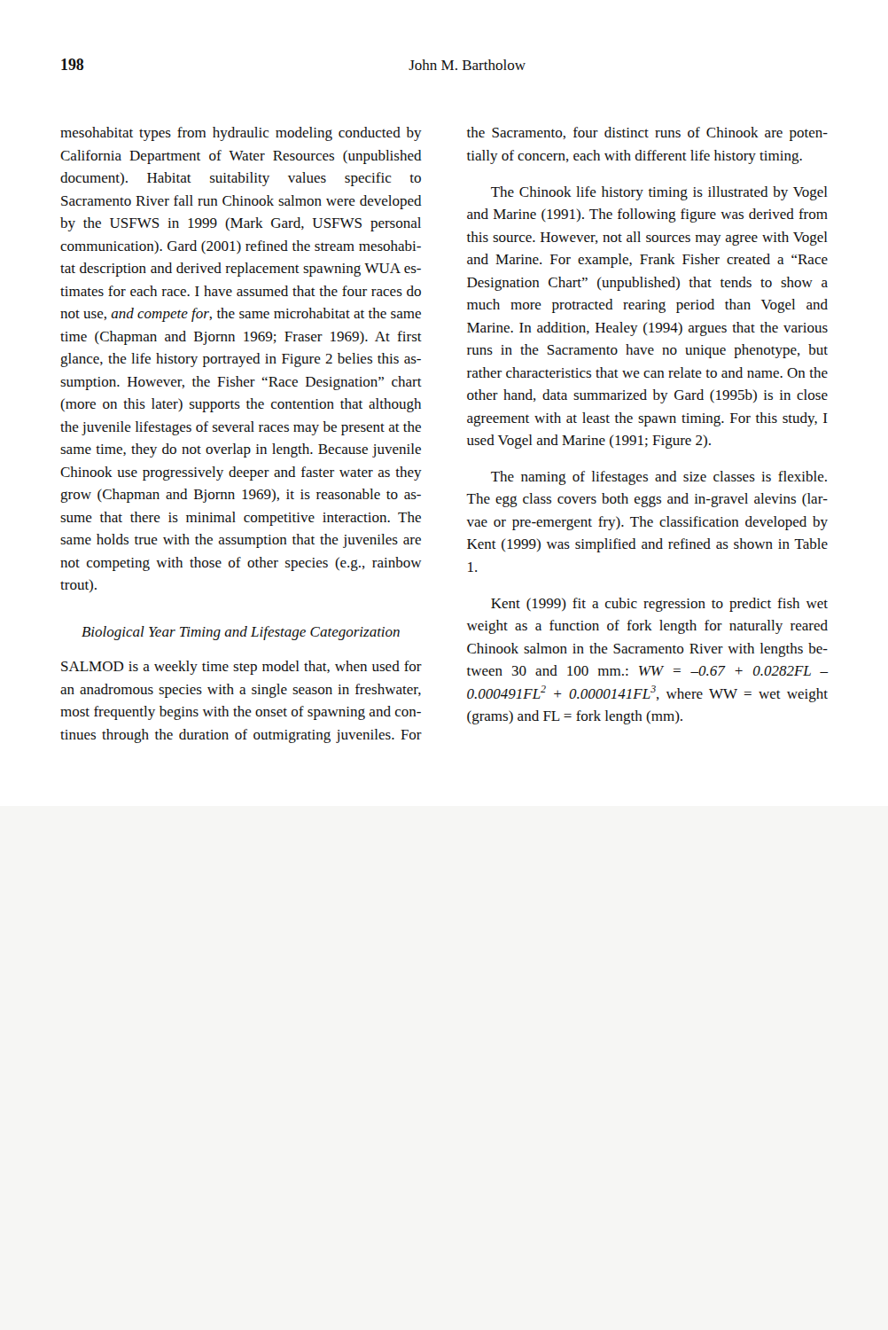198 John M. Bartholow
mesohabitat types from hydraulic modeling conducted by California Department of Water Resources (unpublished document). Habitat suitability values specific to Sacramento River fall run Chinook salmon were developed by the USFWS in 1999 (Mark Gard, USFWS personal communication). Gard (2001) refined the stream mesohabitat description and derived replacement spawning WUA estimates for each race. I have assumed that the four races do not use, and compete for, the same microhabitat at the same time (Chapman and Bjornn 1969; Fraser 1969). At first glance, the life history portrayed in Figure 2 belies this assumption. However, the Fisher “Race Designation” chart (more on this later) supports the contention that although the juvenile lifestages of several races may be present at the same time, they do not overlap in length. Because juvenile Chinook use progressively deeper and faster water as they grow (Chapman and Bjornn 1969), it is reasonable to assume that there is minimal competitive interaction. The same holds true with the assumption that the juveniles are not competing with those of other species (e.g., rainbow trout).
Biological Year Timing and Lifestage Categorization
SALMOD is a weekly time step model that, when used for an anadromous species with a single season in freshwater, most frequently begins with the onset of spawning and continues through the duration of outmigrating juveniles. For the Sacramento, four distinct runs of Chinook are potentially of concern, each with different life history timing.
The Chinook life history timing is illustrated by Vogel and Marine (1991). The following figure was derived from this source. However, not all sources may agree with Vogel and Marine. For example, Frank Fisher created a “Race Designation Chart” (unpublished) that tends to show a much more protracted rearing period than Vogel and Marine. In addition, Healey (1994) argues that the various runs in the Sacramento have no unique phenotype, but rather characteristics that we can relate to and name. On the other hand, data summarized by Gard (1995b) is in close agreement with at least the spawn timing. For this study, I used Vogel and Marine (1991; Figure 2).
The naming of lifestages and size classes is flexible. The egg class covers both eggs and in-gravel alevins (larvae or pre-emergent fry). The classification developed by Kent (1999) was simplified and refined as shown in Table 1.
Kent (1999) fit a cubic regression to predict fish wet weight as a function of fork length for naturally reared Chinook salmon in the Sacramento River with lengths between 30 and 100 mm.: WW = –0.67 + 0.0282FL – 0.000491FL2 + 0.0000141FL3, where WW = wet weight (grams) and FL = fork length (mm).